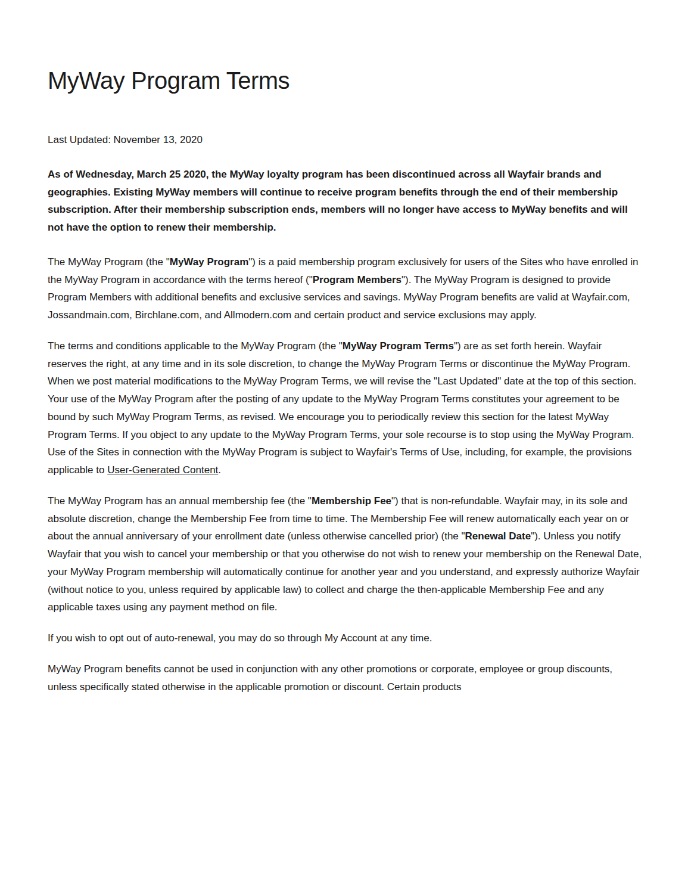MyWay Program Terms
Last Updated: November 13, 2020
As of Wednesday, March 25 2020, the MyWay loyalty program has been discontinued across all Wayfair brands and geographies. Existing MyWay members will continue to receive program benefits through the end of their membership subscription. After their membership subscription ends, members will no longer have access to MyWay benefits and will not have the option to renew their membership.
The MyWay Program (the "MyWay Program") is a paid membership program exclusively for users of the Sites who have enrolled in the MyWay Program in accordance with the terms hereof ("Program Members"). The MyWay Program is designed to provide Program Members with additional benefits and exclusive services and savings. MyWay Program benefits are valid at Wayfair.com, Jossandmain.com, Birchlane.com, and Allmodern.com and certain product and service exclusions may apply.
The terms and conditions applicable to the MyWay Program (the "MyWay Program Terms") are as set forth herein. Wayfair reserves the right, at any time and in its sole discretion, to change the MyWay Program Terms or discontinue the MyWay Program. When we post material modifications to the MyWay Program Terms, we will revise the "Last Updated" date at the top of this section. Your use of the MyWay Program after the posting of any update to the MyWay Program Terms constitutes your agreement to be bound by such MyWay Program Terms, as revised. We encourage you to periodically review this section for the latest MyWay Program Terms. If you object to any update to the MyWay Program Terms, your sole recourse is to stop using the MyWay Program. Use of the Sites in connection with the MyWay Program is subject to Wayfair's Terms of Use, including, for example, the provisions applicable to User-Generated Content.
The MyWay Program has an annual membership fee (the "Membership Fee") that is non-refundable. Wayfair may, in its sole and absolute discretion, change the Membership Fee from time to time. The Membership Fee will renew automatically each year on or about the annual anniversary of your enrollment date (unless otherwise cancelled prior) (the "Renewal Date"). Unless you notify Wayfair that you wish to cancel your membership or that you otherwise do not wish to renew your membership on the Renewal Date, your MyWay Program membership will automatically continue for another year and you understand, and expressly authorize Wayfair (without notice to you, unless required by applicable law) to collect and charge the then-applicable Membership Fee and any applicable taxes using any payment method on file.
If you wish to opt out of auto-renewal, you may do so through My Account at any time.
MyWay Program benefits cannot be used in conjunction with any other promotions or corporate, employee or group discounts, unless specifically stated otherwise in the applicable promotion or discount. Certain products